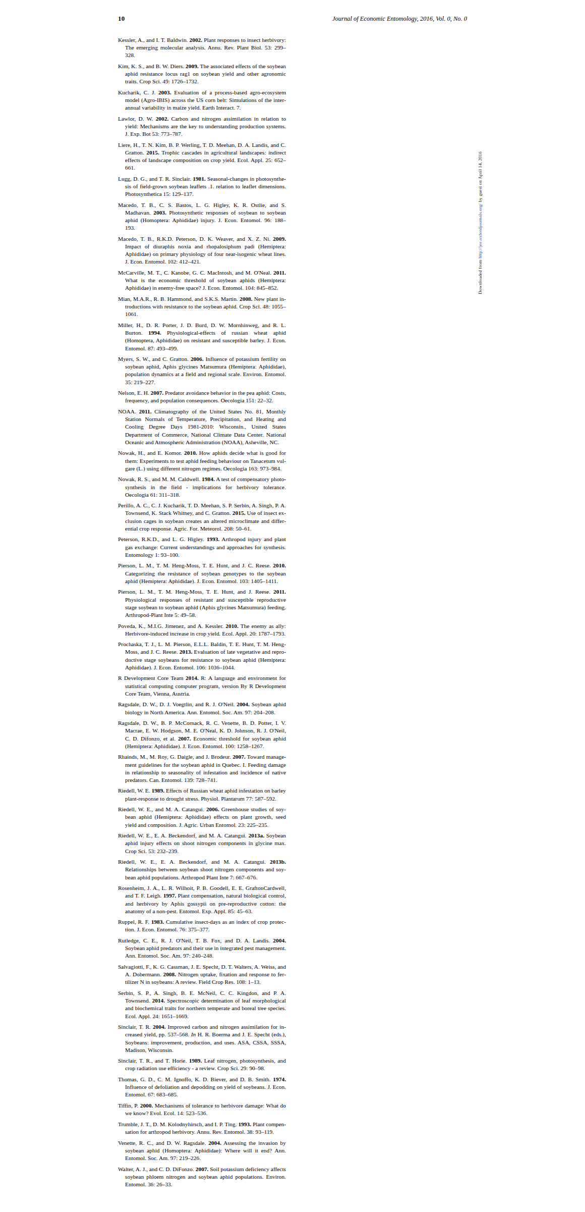10
Journal of Economic Entomology, 2016, Vol. 0, No. 0
Downloaded from http://jee.oxfordjournals.org/ by guest on April 14, 2016
Kessler, A., and I. T. Baldwin. 2002. Plant responses to insect herbivory: The emerging molecular analysis. Annu. Rev. Plant Biol. 53: 299–328.
Kim, K. S., and B. W. Diers. 2009. The associated effects of the soybean aphid resistance locus rag1 on soybean yield and other agronomic traits. Crop Sci. 49: 1726–1732.
Kucharik, C. J. 2003. Evaluation of a process-based agro-ecosystem model (Agro-IBIS) across the US corn belt: Simulations of the interannual variability in maize yield. Earth Interact. 7.
Lawlor, D. W. 2002. Carbon and nitrogen assimilation in relation to yield: Mechanisms are the key to understanding production systems. J. Exp. Bot 53: 773–787.
Liere, H., T. N. Kim, B. P. Werling, T. D. Meehan, D. A. Landis, and C. Gratton. 2015. Trophic cascades in agricultural landscapes: indirect effects of landscape composition on crop yield. Ecol. Appl. 25: 652–661.
Lugg, D. G., and T. R. Sinclair. 1981. Seasonal-changes in photosynthesis of field-grown soybean leaflets .1. relation to leaflet dimensions. Photosynthetica 15: 129–137.
Macedo, T. B., C. S. Bastos, L. G. Higley, K. R. Ostlie, and S. Madhavan. 2003. Photosynthetic responses of soybean to soybean aphid (Homoptera: Aphididae) injury. J. Econ. Entomol. 96: 188–193.
Macedo, T. B., R.K.D. Peterson, D. K. Weaver, and X. Z. Ni. 2009. Impact of diuraphis noxia and rhopalosiphum padi (Hemiptera: Aphididae) on primary physiology of four near-isogenic wheat lines. J. Econ. Entomol. 102: 412–421.
McCarville, M. T., C. Kanobe, G. C. MacIntosh, and M. O'Neal. 2011. What is the economic threshold of soybean aphids (Hemiptera: Aphididae) in enemy-free space? J. Econ. Entomol. 104: 845–852.
Mian, M.A.R., R. B. Hammond, and S.K.S. Martin. 2008. New plant introductions with resistance to the soybean aphid. Crop Sci. 48: 1055–1061.
Miller, H., D. R. Porter, J. D. Burd, D. W. Mornhinweg, and R. L. Burton. 1994. Physiological-effects of russian wheat aphid (Homoptera, Aphididae) on resistant and susceptible barley. J. Econ. Entomol. 87: 493–499.
Myers, S. W., and C. Gratton. 2006. Influence of potassium fertility on soybean aphid, Aphis glycines Matsumura (Hemiptera: Aphididae), population dynamics at a field and regional scale. Environ. Entomol. 35: 219–227.
Nelson, E. H. 2007. Predator avoidance behavior in the pea aphid: Costs, frequency, and population consequences. Oecologia 151: 22–32.
NOAA. 2011. Climatography of the United States No. 81, Monthly Station Normals of Temperature, Precipitation, and Heating and Cooling Degree Days 1981-2010: Wisconsin., United States Department of Commerce, National Climate Data Center. National Oceanic and Atmospheric Administration (NOAA), Asheville, NC.
Nowak, H., and E. Komor. 2010. How aphids decide what is good for them: Experiments to test aphid feeding behaviour on Tanacetum vulgare (L.) using different nitrogen regimes. Oecologia 163: 973–984.
Nowak, R. S., and M. M. Caldwell. 1984. A test of compensatory photosynthesis in the field - implications for herbivory tolerance. Oecologia 61: 311–318.
Perillo, A. C., C. J. Kucharik, T. D. Meehan, S. P. Serbin, A. Singh, P. A. Townsend, K. Stack Whitney, and C. Gratton. 2015. Use of insect exclusion cages in soybean creates an altered microclimate and differential crop response. Agric. For. Meteorol. 208: 50–61.
Peterson, R.K.D., and L. G. Higley. 1993. Arthropod injury and plant gas exchange: Current understandings and approaches for synthesis. Entomology 1: 93–100.
Pierson, L. M., T. M. Heng-Moss, T. E. Hunt, and J. C. Reese. 2010. Categorizing the resistance of soybean genotypes to the soybean aphid (Hemiptera: Aphididae). J. Econ. Entomol. 103: 1405–1411.
Pierson, L. M., T. M. Heng-Moss, T. E. Hunt, and J. Reese. 2011. Physiological responses of resistant and susceptible reproductive stage soybean to soybean aphid (Aphis glycines Matsumura) feeding. Arthropod-Plant Inte 5: 49–58.
Poveda, K., M.I.G. Jimenez, and A. Kessler. 2010. The enemy as ally: Herbivore-induced increase in crop yield. Ecol. Appl. 20: 1787–1793.
Prochaska, T. J., L. M. Pierson, E.L.L. Baldin, T. E. Hunt, T. M. Heng-Moss, and J. C. Reese. 2013. Evaluation of late vegetative and reproductive stage soybeans for resistance to soybean aphid (Hemiptera: Aphididae). J. Econ. Entomol. 106: 1036–1044.
R Development Core Team 2014. R: A language and environment for statistical computing computer program, version By R Development Core Team, Vienna, Austria.
Ragsdale, D. W., D. J. Voegtlin, and R. J. O'Neil. 2004. Soybean aphid biology in North America. Ann. Entomol. Soc. Am. 97: 204–208.
Ragsdale, D. W., B. P. McCornack, R. C. Venette, B. D. Potter, I. V. Macrae, E. W. Hodgson, M. E. O'Neal, K. D. Johnson, R. J. O'Neil, C. D. Difonzo, et al. 2007. Economic threshold for soybean aphid (Hemiptera: Aphididae). J. Econ. Entomol. 100: 1258–1267.
Rhainds, M., M. Roy, G. Daigle, and J. Brodeur. 2007. Toward management guidelines for the soybean aphid in Quebec. I. Feeding damage in relationship to seasonality of infestation and incidence of native predators. Can. Entomol. 139: 728–741.
Riedell, W. E. 1989. Effects of Russian wheat aphid infestation on barley plant-response to drought stress. Physiol. Plantarum 77: 587–592.
Riedell, W. E., and M. A. Catangui. 2006. Greenhouse studies of soybean aphid (Hemiptera: Aphididae) effects on plant growth, seed yield and composition. J. Agric. Urban Entomol. 23: 225–235.
Riedell, W. E., E. A. Beckendorf, and M. A. Catangui. 2013a. Soybean aphid injury effects on shoot nitrogen components in glycine max. Crop Sci. 53: 232–239.
Riedell, W. E., E. A. Beckendorf, and M. A. Catangui. 2013b. Relationships between soybean shoot nitrogen components and soybean aphid populations. Arthropod Plant Inte 7: 667–676.
Rosenheim, J. A., L. R. Wilhoit, P. B. Goodell, E. E. GraftonCardwell, and T. F. Leigh. 1997. Plant compensation, natural biological control, and herbivory by Aphis gossypii on pre-reproductive cotton: the anatomy of a non-pest. Entomol. Exp. Appl. 85: 45–63.
Ruppel, R. F. 1983. Cumulative insect-days as an index of crop protection. J. Econ. Entomol. 76: 375–377.
Rutledge, C. E., R. J. O'Neil, T. B. Fox, and D. A. Landis. 2004. Soybean aphid predators and their use in integrated pest management. Ann. Entomol. Soc. Am. 97: 240–248.
Salvagiotti, F., K. G. Cassman, J. E. Specht, D. T. Walters, A. Weiss, and A. Dobermann. 2008. Nitrogen uptake, fixation and response to fertilizer N in soybeans: A review. Field Crop Res. 108: 1–13.
Serbin, S. P., A. Singh, B. E. McNeil, C. C. Kingdon, and P. A. Townsend. 2014. Spectroscopic determination of leaf morphological and biochemical traits for northern temperate and boreal tree species. Ecol. Appl. 24: 1651–1669.
Sinclair, T. R. 2004. Improved carbon and nitrogen assimilation for increased yield, pp. 537–568. In H. R. Boerma and J. E. Specht (eds.), Soybeans: improvement, production, and uses. ASA, CSSA, SSSA, Madison, Wisconsin.
Sinclair, T. R., and T. Horie. 1989. Leaf nitrogen, photosynthesis, and crop radiation use efficiency - a review. Crop Sci. 29: 90–98.
Thomas, G. D., C. M. Ignoffo, K. D. Biever, and D. B. Smith. 1974. Influence of defoliation and depodding on yield of soybeans. J. Econ. Entomol. 67: 683–685.
Tiffin, P. 2000. Mechanisms of tolerance to herbivore damage: What do we know? Evol. Ecol. 14: 523–536.
Trumble, J. T., D. M. Kolodnyhirsch, and I. P. Ting. 1993. Plant compensation for arthropod herbivory. Annu. Rev. Entomol. 38: 93–119.
Venette, R. C., and D. W. Ragsdale. 2004. Assessing the invasion by soybean aphid (Homoptera: Aphididae): Where will it end? Ann. Entomol. Soc. Am. 97: 219–226.
Walter, A. J., and C. D. DiFonzo. 2007. Soil potassium deficiency affects soybean phloem nitrogen and soybean aphid populations. Environ. Entomol. 36: 26–33.